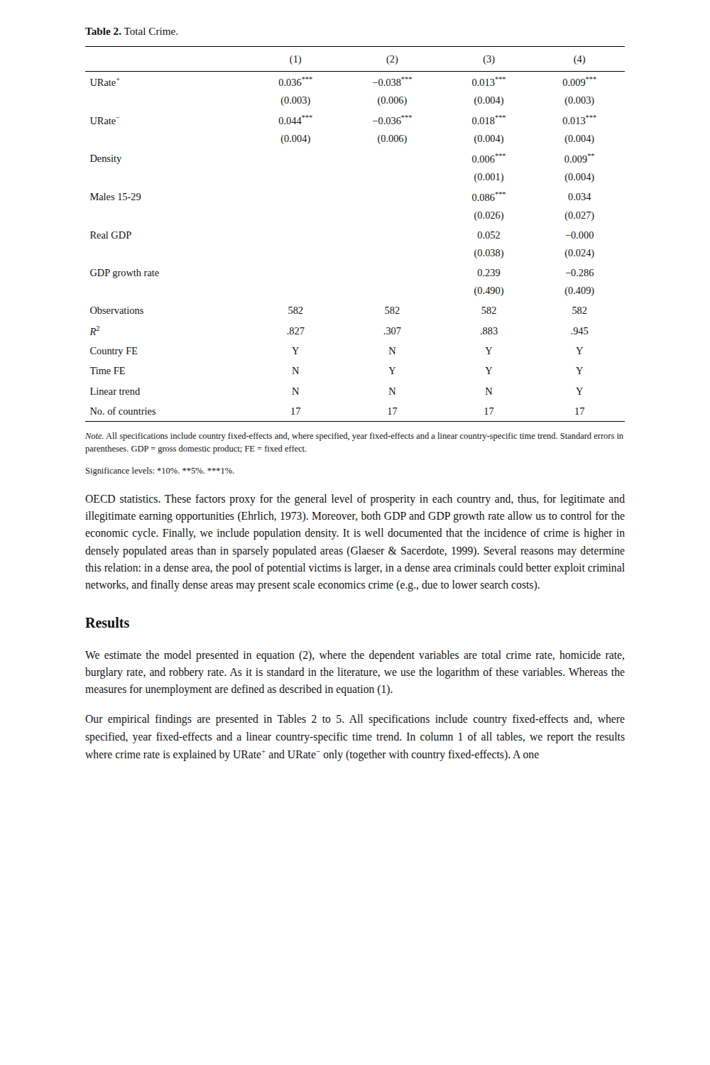Table 2. Total Crime.
| | (1) | (2) | (3) | (4) |
| --- | --- | --- | --- | --- |
| URate + | 0.036 *** | −0.038 *** | 0.013 *** | 0.009 *** |
| | (0.003) | (0.006) | (0.004) | (0.003) |
| URate − | 0.044 *** | −0.036 *** | 0.018 *** | 0.013 *** |
| | (0.004) | (0.006) | (0.004) | (0.004) |
| Density | | | 0.006 *** | 0.009 ** |
| | | | (0.001) | (0.004) |
| Males 15-29 | | | 0.086 *** | 0.034 |
| | | | (0.026) | (0.027) |
| Real GDP | | | 0.052 | −0.000 |
| | | | (0.038) | (0.024) |
| GDP growth rate | | | 0.239 | −0.286 |
| | | | (0.490) | (0.409) |
| Observations | 582 | 582 | 582 | 582 |
| R 2 | .827 | .307 | .883 | .945 |
| Country FE | Y | N | Y | Y |
| Time FE | N | Y | Y | Y |
| Linear trend | N | N | N | Y |
| No. of countries | 17 | 17 | 17 | 17 |
Note. All specifications include country fixed-effects and, where specified, year fixed-effects and a linear country-specific time trend. Standard errors in parentheses. GDP = gross domestic product; FE = fixed effect.
Significance levels: *10%. **5%. ***1%.
OECD statistics. These factors proxy for the general level of prosperity in each country and, thus, for legitimate and illegitimate earning opportunities (Ehrlich, 1973). Moreover, both GDP and GDP growth rate allow us to control for the economic cycle. Finally, we include population density. It is well documented that the incidence of crime is higher in densely populated areas than in sparsely populated areas (Glaeser & Sacerdote, 1999). Several reasons may determine this relation: in a dense area, the pool of potential victims is larger, in a dense area criminals could better exploit criminal networks, and finally dense areas may present scale economics crime (e.g., due to lower search costs).
Results
We estimate the model presented in equation (2), where the dependent variables are total crime rate, homicide rate, burglary rate, and robbery rate. As it is standard in the literature, we use the logarithm of these variables. Whereas the measures for unemployment are defined as described in equation (1).
Our empirical findings are presented in Tables 2 to 5. All specifications include country fixed-effects and, where specified, year fixed-effects and a linear country-specific time trend. In column 1 of all tables, we report the results where crime rate is explained by URate+ and URate− only (together with country fixed-effects). A one